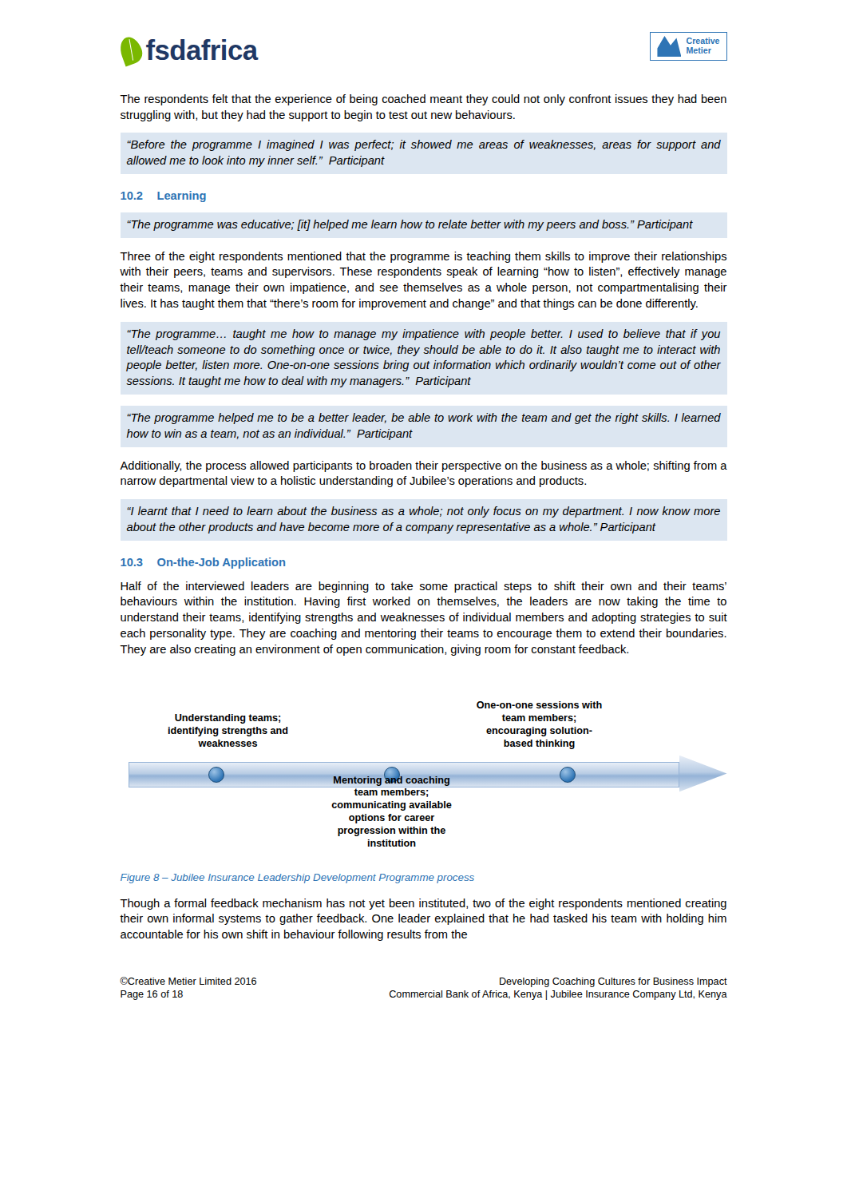fsdafrica
Creative
Metier
The respondents felt that the experience of being coached meant they could not only confront issues they had been struggling with, but they had the support to begin to test out new behaviours.
“Before the programme I imagined I was perfect; it showed me areas of weaknesses, areas for support and allowed me to look into my inner self.” Participant
10.2 Learning
“The programme was educative; [it] helped me learn how to relate better with my peers and boss.” Participant
Three of the eight respondents mentioned that the programme is teaching them skills to improve their relationships with their peers, teams and supervisors. These respondents speak of learning “how to listen”, effectively manage their teams, manage their own impatience, and see themselves as a whole person, not compartmentalising their lives. It has taught them that “there’s room for improvement and change” and that things can be done differently.
“The programme… taught me how to manage my impatience with people better. I used to believe that if you tell/teach someone to do something once or twice, they should be able to do it. It also taught me to interact with people better, listen more. One-on-one sessions bring out information which ordinarily wouldn’t come out of other sessions. It taught me how to deal with my managers.” Participant
“The programme helped me to be a better leader, be able to work with the team and get the right skills. I learned how to win as a team, not as an individual.” Participant
Additionally, the process allowed participants to broaden their perspective on the business as a whole; shifting from a narrow departmental view to a holistic understanding of Jubilee’s operations and products.
“I learnt that I need to learn about the business as a whole; not only focus on my department. I now know more about the other products and have become more of a company representative as a whole.” Participant
10.3 On-the-Job Application
Half of the interviewed leaders are beginning to take some practical steps to shift their own and their teams’ behaviours within the institution. Having first worked on themselves, the leaders are now taking the time to understand their teams, identifying strengths and weaknesses of individual members and adopting strategies to suit each personality type. They are coaching and mentoring their teams to encourage them to extend their boundaries. They are also creating an environment of open communication, giving room for constant feedback.
Understanding teams;
identifying strengths and
weaknesses
One-on-one sessions with
team members;
encouraging solution-
based thinking
Mentoring and coaching
team members;
communicating available
options for career
progression within the
institution
Figure 8 – Jubilee Insurance Leadership Development Programme process
Though a formal feedback mechanism has not yet been instituted, two of the eight respondents mentioned creating their own informal systems to gather feedback. One leader explained that he had tasked his team with holding him accountable for his own shift in behaviour following results from the
©Creative Metier Limited 2016
Page 16 of 18
Developing Coaching Cultures for Business Impact
Commercial Bank of Africa, Kenya | Jubilee Insurance Company Ltd, Kenya